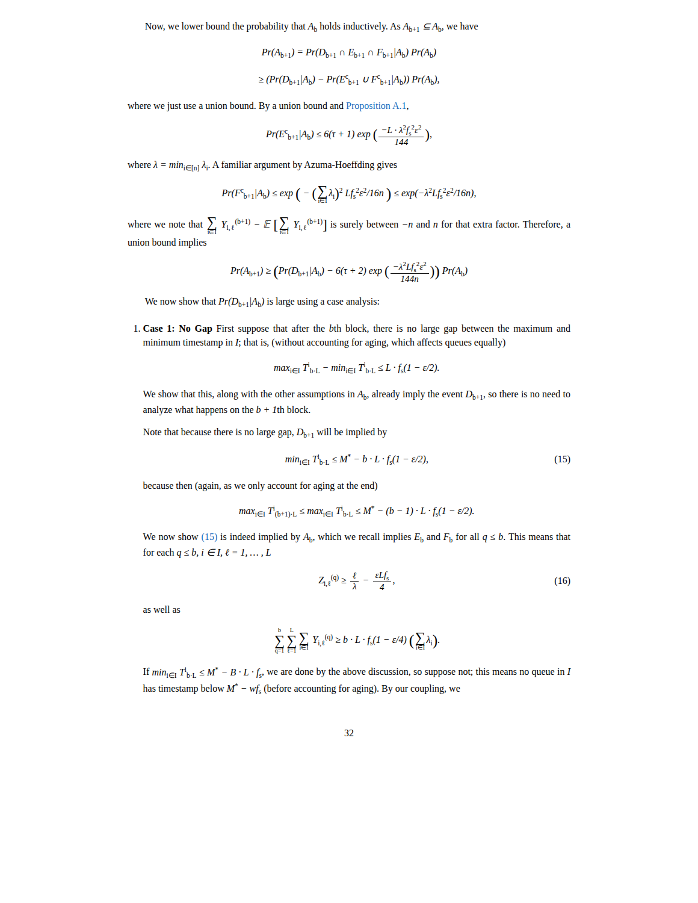Now, we lower bound the probability that Ab holds inductively. As Ab+1 ⊆ Ab, we have
Pr(Ab+1) = Pr(Db+1 ∩ Eb+1 ∩ Fb+1|Ab) Pr(Ab)
≥ (Pr(Db+1|Ab) − Pr(Ecb+1 ∪ Fcb+1|Ab)) Pr(Ab),
where we just use a union bound. By a union bound and Proposition A.1,
Pr(Ecb+1|Ab) ≤ 6(τ + 1) exp (−L · λ2fs2ε2144),
where λ = mini∈[n] λi. A familiar argument by Azuma-Hoeffding gives
Pr(Fcb+1|Ab) ≤ exp ( − (∑i∈Iλi)2 Lfs2ε2/16n ) ≤ exp(−λ2Lfs2ε2/16n),
where we note that ∑i∈I Yi,ℓ(b+1) − 𝔼 [∑i∈I Yi,ℓ(b+1)] is surely between −n and n for that extra factor. Therefore, a union bound implies
Pr(Ab+1) ≥ (Pr(Db+1|Ab) − 6(τ + 2) exp (−λ2Lfs2ε2144n)) Pr(Ab)
We now show that Pr(Db+1|Ab) is large using a case analysis:
Case 1: No Gap First suppose that after the bth block, there is no large gap between the maximum and minimum timestamp in I; that is, (without accounting for aging, which affects queues equally)
maxi∈I Tib·L − mini∈I Tib·L ≤ L · fs(1 − ε/2).
We show that this, along with the other assumptions in Ab, already imply the event Db+1, so there is no need to analyze what happens on the b + 1th block.
Note that because there is no large gap, Db+1 will be implied by
mini∈I Tib·L ≤ M* − b · L · fs(1 − ε/2), (15)
because then (again, as we only account for aging at the end)
maxi∈I Ti(b+1)·L ≤ maxi∈I Tib·L ≤ M* − (b − 1) · L · fs(1 − ε/2).
We now show (15) is indeed implied by Ab, which we recall implies Eb and Fb for all q ≤ b. This means that for each q ≤ b, i ∈ I, ℓ = 1, … , L
Zi,ℓ(q) ≥ ℓλ − εLfs 4, (16)
as well as
b∑q=1 L∑ℓ=1∑i∈I Yi,ℓ(q) ≥ b · L · fs(1 − ε/4) (∑i∈Iλi).
If mini∈I Tib·L ≤ M* − B · L · fs, we are done by the above discussion, so suppose not; this means no queue in I has timestamp below M* − wfs (before accounting for aging). By our coupling, we
32